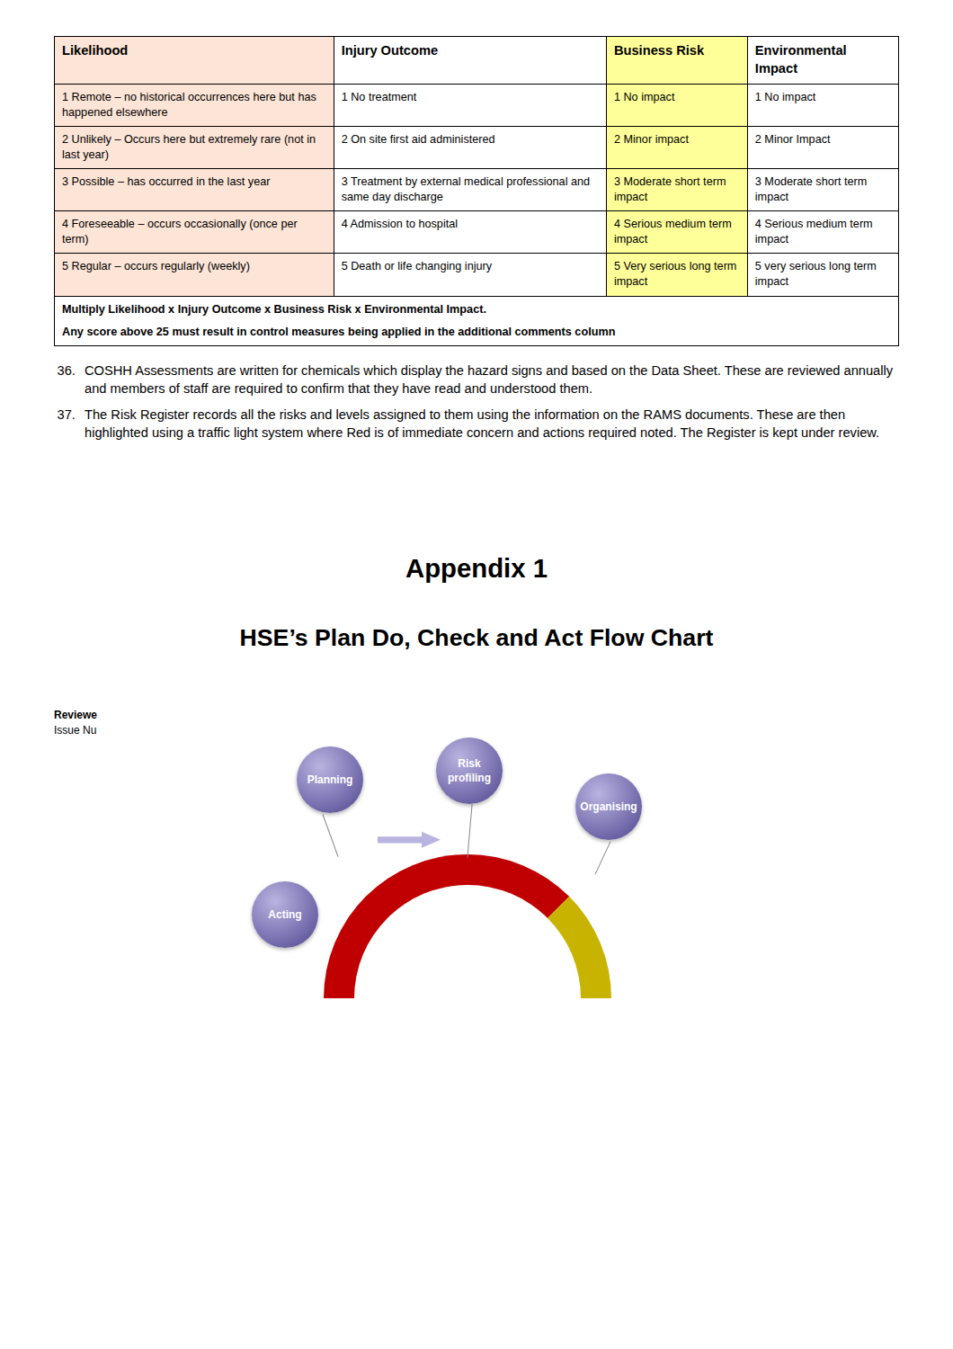| Likelihood | Injury Outcome | Business Risk | Environmental Impact |
| --- | --- | --- | --- |
| 1 Remote – no historical occurrences here but has happened elsewhere | 1 No treatment | 1 No impact | 1 No impact |
| 2 Unlikely – Occurs here but extremely rare (not in last year) | 2 On site first aid administered | 2 Minor impact | 2 Minor Impact |
| 3 Possible – has occurred in the last year | 3 Treatment by external medical professional and same day discharge | 3 Moderate short term impact | 3 Moderate short term impact |
| 4 Foreseeable – occurs occasionally (once per term) | 4 Admission to hospital | 4 Serious medium term impact | 4 Serious medium term impact |
| 5 Regular – occurs regularly (weekly) | 5 Death or life changing injury | 5 Very serious long term impact | 5 very serious long term impact |
| Multiply Likelihood x Injury Outcome x Business Risk x Environmental Impact. Any score above 25 must result in control measures being applied in the additional comments column |
COSHH Assessments are written for chemicals which display the hazard signs and based on the Data Sheet. These are reviewed annually and members of staff are required to confirm that they have read and understood them.
The Risk Register records all the risks and levels assigned to them using the information on the RAMS documents. These are then highlighted using a traffic light system where Red is of immediate concern and actions required noted. The Register is kept under review.
Appendix 1
HSE’s Plan Do, Check and Act Flow Chart
Reviewe
Issue Nu
Planning
Risk
profiling
Organising
Acting